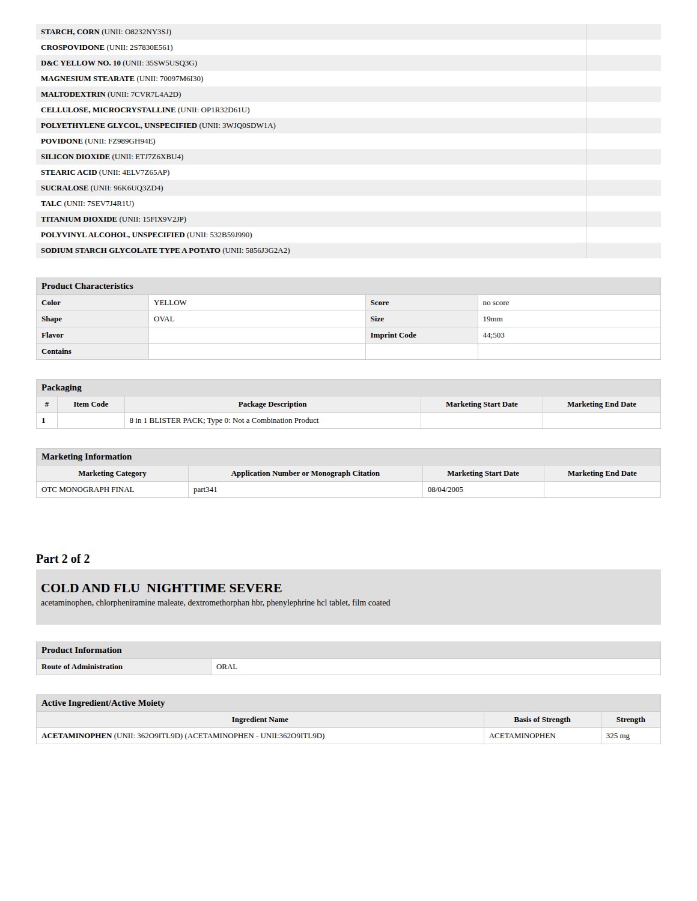| STARCH, CORN (UNII: O8232NY3SJ) | |
| CROSPOVIDONE (UNII: 2S7830E561) | |
| D&C YELLOW NO. 10 (UNII: 35SW5USQ3G) | |
| MAGNESIUM STEARATE (UNII: 70097M6I30) | |
| MALTODEXTRIN (UNII: 7CVR7L4A2D) | |
| CELLULOSE, MICROCRYSTALLINE (UNII: OP1R32D61U) | |
| POLYETHYLENE GLYCOL, UNSPECIFIED (UNII: 3WJQ0SDW1A) | |
| POVIDONE (UNII: FZ989GH94E) | |
| SILICON DIOXIDE (UNII: ETJ7Z6XBU4) | |
| STEARIC ACID (UNII: 4ELV7Z65AP) | |
| SUCRALOSE (UNII: 96K6UQ3ZD4) | |
| TALC (UNII: 7SEV7J4R1U) | |
| TITANIUM DIOXIDE (UNII: 15FIX9V2JP) | |
| POLYVINYL ALCOHOL, UNSPECIFIED (UNII: 532B59J990) | |
| SODIUM STARCH GLYCOLATE TYPE A POTATO (UNII: 5856J3G2A2) | |
| Product Characteristics |
| Color | YELLOW | Score | no score |
| Shape | OVAL | Size | 19mm |
| Flavor | | Imprint Code | 44;503 |
| Contains | | | |
| Packaging |
| # | Item Code | Package Description | Marketing Start Date | Marketing End Date |
| 1 | | 8 in 1 BLISTER PACK; Type 0: Not a Combination Product | | |
| Marketing Information |
| Marketing Category | Application Number or Monograph Citation | Marketing Start Date | Marketing End Date |
| OTC MONOGRAPH FINAL | part341 | 08/04/2005 | |
Part 2 of 2
COLD AND FLU NIGHTTIME SEVERE
acetaminophen, chlorpheniramine maleate, dextromethorphan hbr, phenylephrine hcl tablet, film coated
| Product Information |
| Route of Administration | ORAL |
| Active Ingredient/Active Moiety |
| Ingredient Name | Basis of Strength | Strength |
| ACETAMINOPHEN (UNII: 362O9ITL9D) (ACETAMINOPHEN - UNII:362O9ITL9D) | ACETAMINOPHEN | 325 mg |